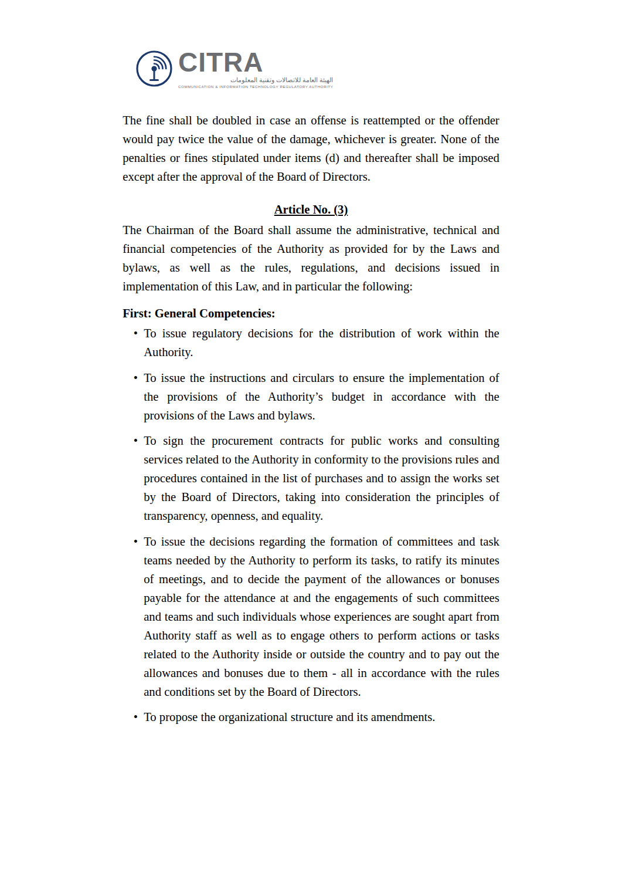CITRA
الهيئة العامة للاتصالات وتقنية المعلومات
Communication & Information Technology Regulatory Authority
The fine shall be doubled in case an offense is reattempted or the offender would pay twice the value of the damage, whichever is greater. None of the penalties or fines stipulated under items (d) and thereafter shall be imposed except after the approval of the Board of Directors.
Article No. (3)
The Chairman of the Board shall assume the administrative, technical and financial competencies of the Authority as provided for by the Laws and bylaws, as well as the rules, regulations, and decisions issued in implementation of this Law, and in particular the following:
First: General Competencies:
To issue regulatory decisions for the distribution of work within the Authority.
To issue the instructions and circulars to ensure the implementation of the provisions of the Authority’s budget in accordance with the provisions of the Laws and bylaws.
To sign the procurement contracts for public works and consulting services related to the Authority in conformity to the provisions rules and procedures contained in the list of purchases and to assign the works set by the Board of Directors, taking into consideration the principles of transparency, openness, and equality.
To issue the decisions regarding the formation of committees and task teams needed by the Authority to perform its tasks, to ratify its minutes of meetings, and to decide the payment of the allowances or bonuses payable for the attendance at and the engagements of such committees and teams and such individuals whose experiences are sought apart from Authority staff as well as to engage others to perform actions or tasks related to the Authority inside or outside the country and to pay out the allowances and bonuses due to them - all in accordance with the rules and conditions set by the Board of Directors.
To propose the organizational structure and its amendments.